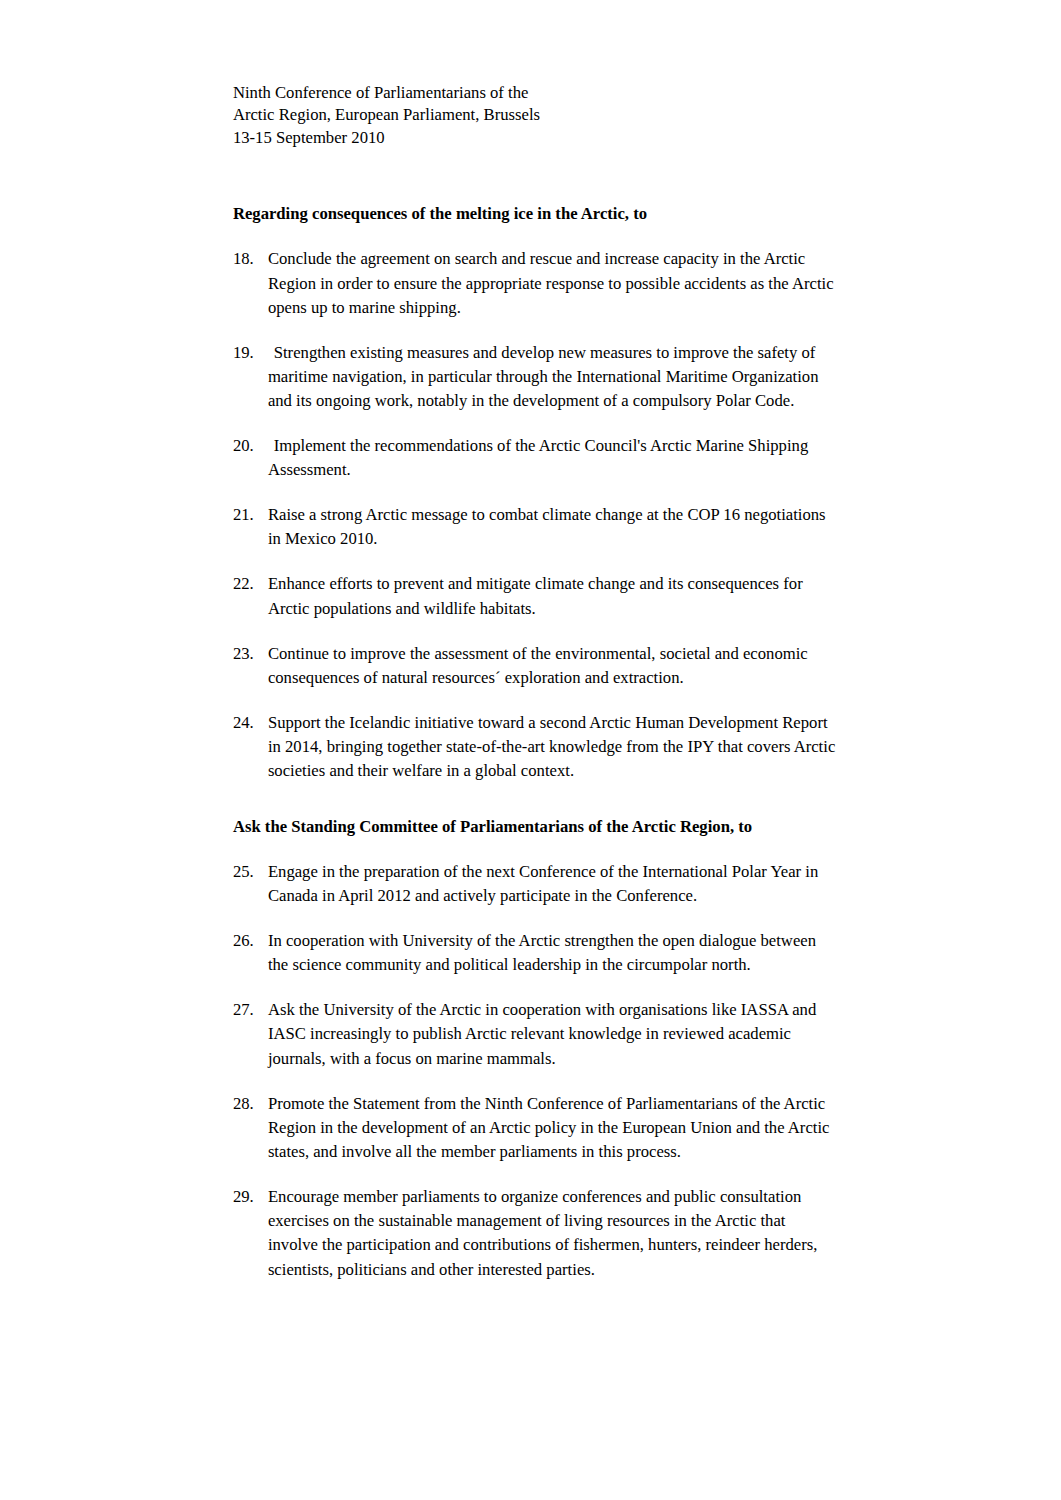Ninth Conference of Parliamentarians of the
Arctic Region, European Parliament, Brussels
13-15 September 2010
Regarding consequences of the melting ice in the Arctic, to
18.
Conclude the agreement on search and rescue and increase capacity in the Arctic Region in order to ensure the appropriate response to possible accidents as the Arctic opens up to marine shipping.
19.
Strengthen existing measures and develop new measures to improve the safety of maritime navigation, in particular through the International Maritime Organization and its ongoing work, notably in the development of a compulsory Polar Code.
20.
Implement the recommendations of the Arctic Council's Arctic Marine Shipping Assessment.
21.
Raise a strong Arctic message to combat climate change at the COP 16 negotiations in Mexico 2010.
22.
Enhance efforts to prevent and mitigate climate change and its consequences for Arctic populations and wildlife habitats.
23.
Continue to improve the assessment of the environmental, societal and economic consequences of natural resources´ exploration and extraction.
24.
Support the Icelandic initiative toward a second Arctic Human Development Report in 2014, bringing together state-of-the-art knowledge from the IPY that covers Arctic societies and their welfare in a global context.
Ask the Standing Committee of Parliamentarians of the Arctic Region, to
25.
Engage in the preparation of the next Conference of the International Polar Year in Canada in April 2012 and actively participate in the Conference.
26.
In cooperation with University of the Arctic strengthen the open dialogue between the science community and political leadership in the circumpolar north.
27.
Ask the University of the Arctic in cooperation with organisations like IASSA and IASC increasingly to publish Arctic relevant knowledge in reviewed academic journals, with a focus on marine mammals.
28.
Promote the Statement from the Ninth Conference of Parliamentarians of the Arctic Region in the development of an Arctic policy in the European Union and the Arctic states, and involve all the member parliaments in this process.
29.
Encourage member parliaments to organize conferences and public consultation exercises on the sustainable management of living resources in the Arctic that involve the participation and contributions of fishermen, hunters, reindeer herders, scientists, politicians and other interested parties.